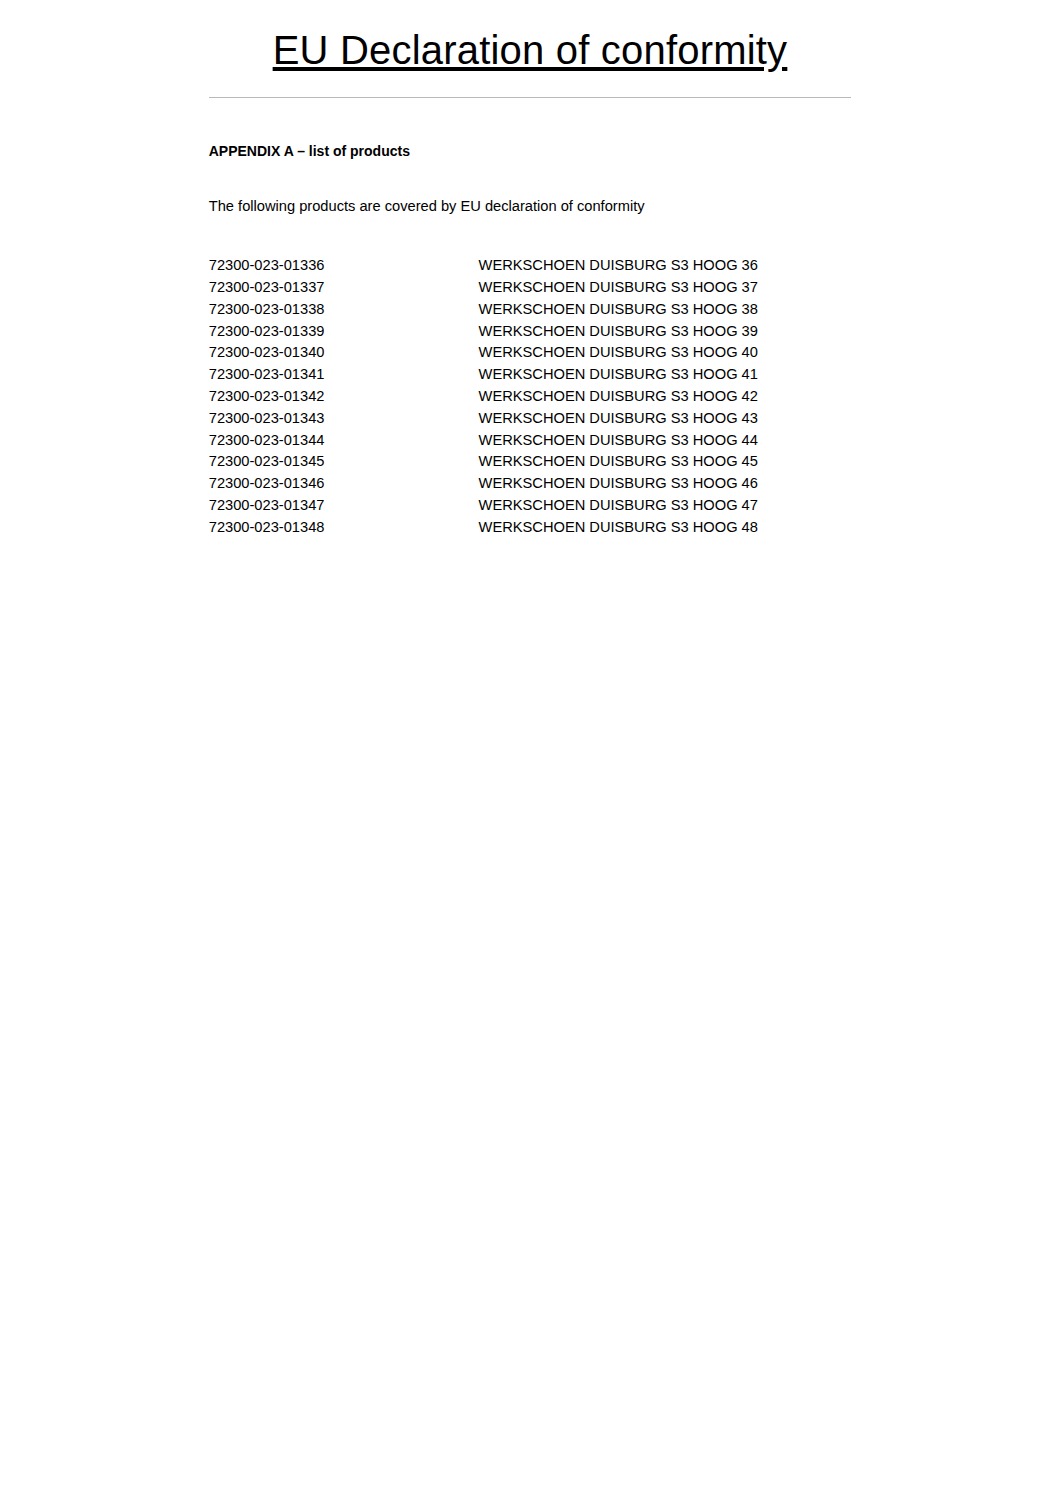EU Declaration of conformity
APPENDIX A – list of products
The following products are covered by EU declaration of conformity
| 72300-023-01336 | WERKSCHOEN DUISBURG S3 HOOG 36 |
| 72300-023-01337 | WERKSCHOEN DUISBURG S3 HOOG 37 |
| 72300-023-01338 | WERKSCHOEN DUISBURG S3 HOOG 38 |
| 72300-023-01339 | WERKSCHOEN DUISBURG S3 HOOG 39 |
| 72300-023-01340 | WERKSCHOEN DUISBURG S3 HOOG 40 |
| 72300-023-01341 | WERKSCHOEN DUISBURG S3 HOOG 41 |
| 72300-023-01342 | WERKSCHOEN DUISBURG S3 HOOG 42 |
| 72300-023-01343 | WERKSCHOEN DUISBURG S3 HOOG 43 |
| 72300-023-01344 | WERKSCHOEN DUISBURG S3 HOOG 44 |
| 72300-023-01345 | WERKSCHOEN DUISBURG S3 HOOG 45 |
| 72300-023-01346 | WERKSCHOEN DUISBURG S3 HOOG 46 |
| 72300-023-01347 | WERKSCHOEN DUISBURG S3 HOOG 47 |
| 72300-023-01348 | WERKSCHOEN DUISBURG S3 HOOG 48 |